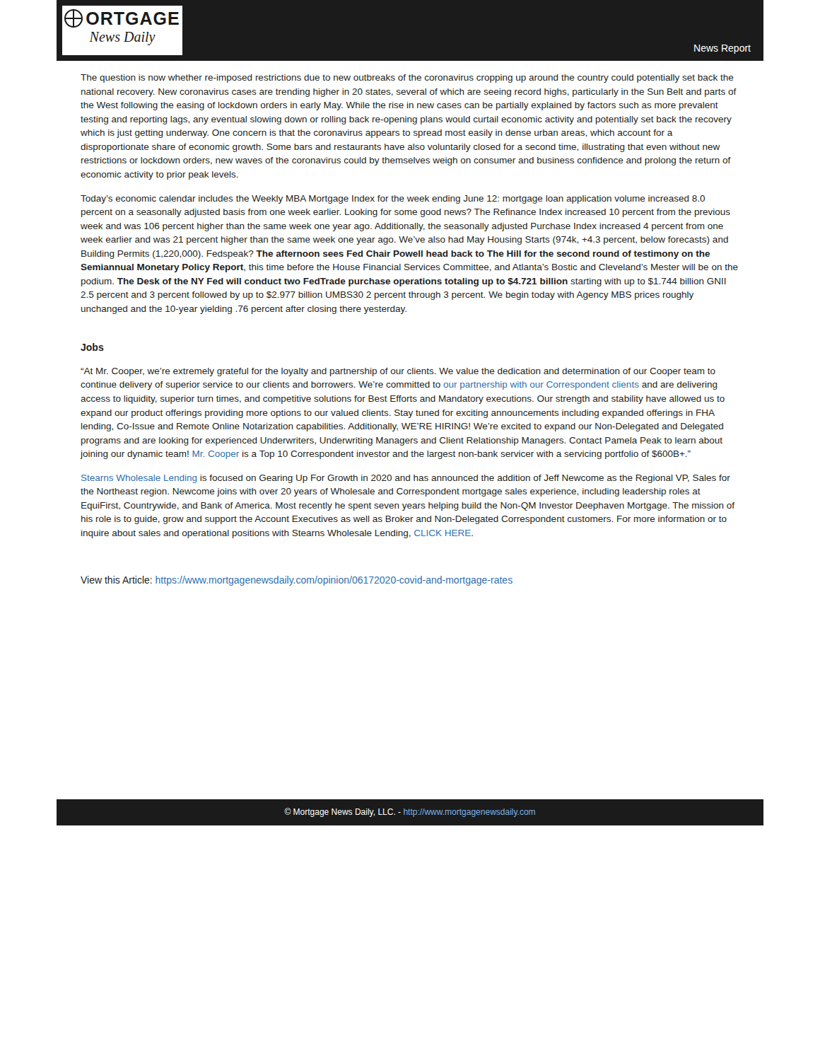ORTGAGE
News Daily
News Report
The question is now whether re-imposed restrictions due to new outbreaks of the coronavirus cropping up around the country could potentially set back the national recovery. New coronavirus cases are trending higher in 20 states, several of which are seeing record highs, particularly in the Sun Belt and parts of the West following the easing of lockdown orders in early May. While the rise in new cases can be partially explained by factors such as more prevalent testing and reporting lags, any eventual slowing down or rolling back re-opening plans would curtail economic activity and potentially set back the recovery which is just getting underway. One concern is that the coronavirus appears to spread most easily in dense urban areas, which account for a disproportionate share of economic growth. Some bars and restaurants have also voluntarily closed for a second time, illustrating that even without new restrictions or lockdown orders, new waves of the coronavirus could by themselves weigh on consumer and business confidence and prolong the return of economic activity to prior peak levels.
Today’s economic calendar includes the Weekly MBA Mortgage Index for the week ending June 12: mortgage loan application volume increased 8.0 percent on a seasonally adjusted basis from one week earlier. Looking for some good news? The Refinance Index increased 10 percent from the previous week and was 106 percent higher than the same week one year ago. Additionally, the seasonally adjusted Purchase Index increased 4 percent from one week earlier and was 21 percent higher than the same week one year ago. We’ve also had May Housing Starts (974k, +4.3 percent, below forecasts) and Building Permits (1,220,000). Fedspeak? The afternoon sees Fed Chair Powell head back to The Hill for the second round of testimony on the Semiannual Monetary Policy Report, this time before the House Financial Services Committee, and Atlanta’s Bostic and Cleveland’s Mester will be on the podium. The Desk of the NY Fed will conduct two FedTrade purchase operations totaling up to $4.721 billion starting with up to $1.744 billion GNII 2.5 percent and 3 percent followed by up to $2.977 billion UMBS30 2 percent through 3 percent. We begin today with Agency MBS prices roughly unchanged and the 10-year yielding .76 percent after closing there yesterday.
Jobs
“At Mr. Cooper, we’re extremely grateful for the loyalty and partnership of our clients. We value the dedication and determination of our Cooper team to continue delivery of superior service to our clients and borrowers. We’re committed to our partnership with our Correspondent clients and are delivering access to liquidity, superior turn times, and competitive solutions for Best Efforts and Mandatory executions. Our strength and stability have allowed us to expand our product offerings providing more options to our valued clients. Stay tuned for exciting announcements including expanded offerings in FHA lending, Co-Issue and Remote Online Notarization capabilities. Additionally, WE’RE HIRING! We’re excited to expand our Non-Delegated and Delegated programs and are looking for experienced Underwriters, Underwriting Managers and Client Relationship Managers. Contact Pamela Peak to learn about joining our dynamic team! Mr. Cooper is a Top 10 Correspondent investor and the largest non-bank servicer with a servicing portfolio of $600B+.”
Stearns Wholesale Lending is focused on Gearing Up For Growth in 2020 and has announced the addition of Jeff Newcome as the Regional VP, Sales for the Northeast region. Newcome joins with over 20 years of Wholesale and Correspondent mortgage sales experience, including leadership roles at EquiFirst, Countrywide, and Bank of America. Most recently he spent seven years helping build the Non-QM Investor Deephaven Mortgage. The mission of his role is to guide, grow and support the Account Executives as well as Broker and Non-Delegated Correspondent customers. For more information or to inquire about sales and operational positions with Stearns Wholesale Lending, CLICK HERE.
View this Article: https://www.mortgagenewsdaily.com/opinion/06172020-covid-and-mortgage-rates
© Mortgage News Daily, LLC. - http://www.mortgagenewsdaily.com